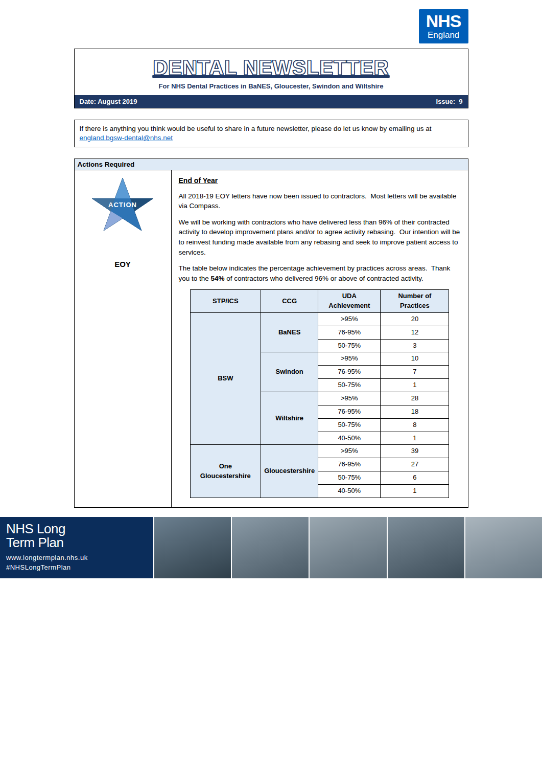NHS England
DENTAL NEWSLETTER
For NHS Dental Practices in BaNES, Gloucester, Swindon and Wiltshire
Date: August 2019 Issue: 9
If there is anything you think would be useful to share in a future newsletter, please do let us know by emailing us at england.bgsw-dental@nhs.net
Actions Required
ACTION
EOY
End of Year
All 2018-19 EOY letters have now been issued to contractors. Most letters will be available via Compass.
We will be working with contractors who have delivered less than 96% of their contracted activity to develop improvement plans and/or to agree activity rebasing. Our intention will be to reinvest funding made available from any rebasing and seek to improve patient access to services.
The table below indicates the percentage achievement by practices across areas. Thank you to the 54% of contractors who delivered 96% or above of contracted activity.
| STP/ICS | CCG | UDA Achievement | Number of Practices |
| --- | --- | --- | --- |
| BSW | BaNES | >95% | 20 |
| 76-95% | 12 |
| 50-75% | 3 |
| Swindon | >95% | 10 |
| 76-95% | 7 |
| 50-75% | 1 |
| Wiltshire | >95% | 28 |
| 76-95% | 18 |
| 50-75% | 8 |
| 40-50% | 1 |
| One Gloucestershire | Gloucestershire | >95% | 39 |
| 76-95% | 27 |
| 50-75% | 6 |
| 40-50% | 1 |
NHS Long
Term Plan
www.longtermplan.nhs.uk
#NHSLongTermPlan